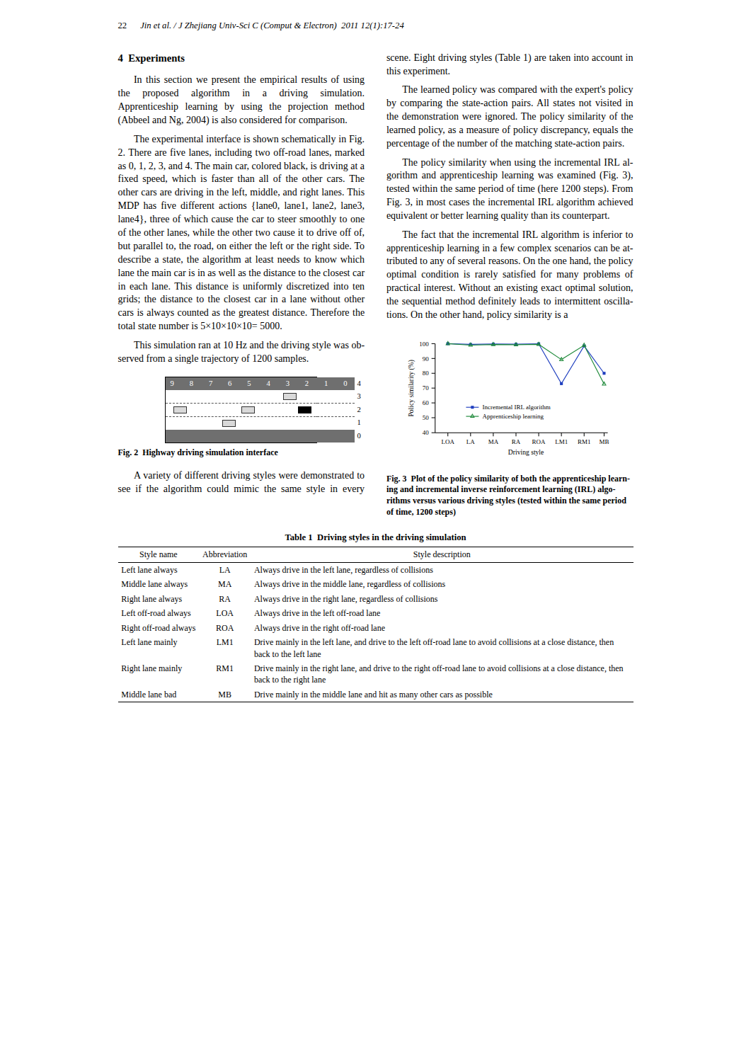22 Jin et al. / J Zhejiang Univ-Sci C (Comput & Electron) 2011 12(1):17-24
4 Experiments
In this section we present the empirical results of using the proposed algorithm in a driving simulation. Apprenticeship learning by using the projection method (Abbeel and Ng, 2004) is also considered for comparison.
The experimental interface is shown schematically in Fig. 2. There are five lanes, including two off-road lanes, marked as 0, 1, 2, 3, and 4. The main car, colored black, is driving at a fixed speed, which is faster than all of the other cars. The other cars are driving in the left, middle, and right lanes. This MDP has five different actions {lane0, lane1, lane2, lane3, lane4}, three of which cause the car to steer smoothly to one of the other lanes, while the other two cause it to drive off of, but parallel to, the road, on either the left or the right side. To describe a state, the algorithm at least needs to know which lane the main car is in as well as the distance to the closest car in each lane. This distance is uniformly discretized into ten grids; the distance to the closest car in a lane without other cars is always counted as the greatest distance. Therefore the total state number is 5×10×10×10= 5000.
This simulation ran at 10 Hz and the driving style was observed from a single trajectory of 1200 samples.
| 9 8 7 6 5 4 3 2 1 0 | 4 |
| | 3 |
| | 2 |
| | 1 |
| | 0 |
Fig. 2 Highway driving simulation interface
A variety of different driving styles were demonstrated to see if the algorithm could mimic the same style in every scene. Eight driving styles (Table 1) are taken into account in this experiment.
The learned policy was compared with the expert's policy by comparing the state-action pairs. All states not visited in the demonstration were ignored. The policy similarity of the learned policy, as a measure of policy discrepancy, equals the percentage of the number of the matching state-action pairs.
The policy similarity when using the incremental IRL algorithm and apprenticeship learning was examined (Fig. 3), tested within the same period of time (here 1200 steps). From Fig. 3, in most cases the incremental IRL algorithm achieved equivalent or better learning quality than its counterpart.
The fact that the incremental IRL algorithm is inferior to apprenticeship learning in a few complex scenarios can be attributed to any of several reasons. On the one hand, the policy optimal condition is rarely satisfied for many problems of practical interest. Without an existing exact optimal solution, the sequential method definitely leads to intermittent oscillations. On the other hand, policy similarity is a
100 90 80 70 60 50 40 Policy similarity (%) LOA LA MA RA ROA LM1 RM1 MB Driving style Incremental IRL algorithm Apprenticeship learning
Fig. 3 Plot of the policy similarity of both the apprenticeship learning and incremental inverse reinforcement learning (IRL) algorithms versus various driving styles (tested within the same period of time, 1200 steps)
Table 1 Driving styles in the driving simulation
| Style name | Abbreviation | Style description |
| --- | --- | --- |
| Left lane always | LA | Always drive in the left lane, regardless of collisions |
| Middle lane always | MA | Always drive in the middle lane, regardless of collisions |
| Right lane always | RA | Always drive in the right lane, regardless of collisions |
| Left off-road always | LOA | Always drive in the left off-road lane |
| Right off-road always | ROA | Always drive in the right off-road lane |
| Left lane mainly | LM1 | Drive mainly in the left lane, and drive to the left off-road lane to avoid collisions at a close distance, then back to the left lane |
| Right lane mainly | RM1 | Drive mainly in the right lane, and drive to the right off-road lane to avoid collisions at a close distance, then back to the right lane |
| Middle lane bad | MB | Drive mainly in the middle lane and hit as many other cars as possible |